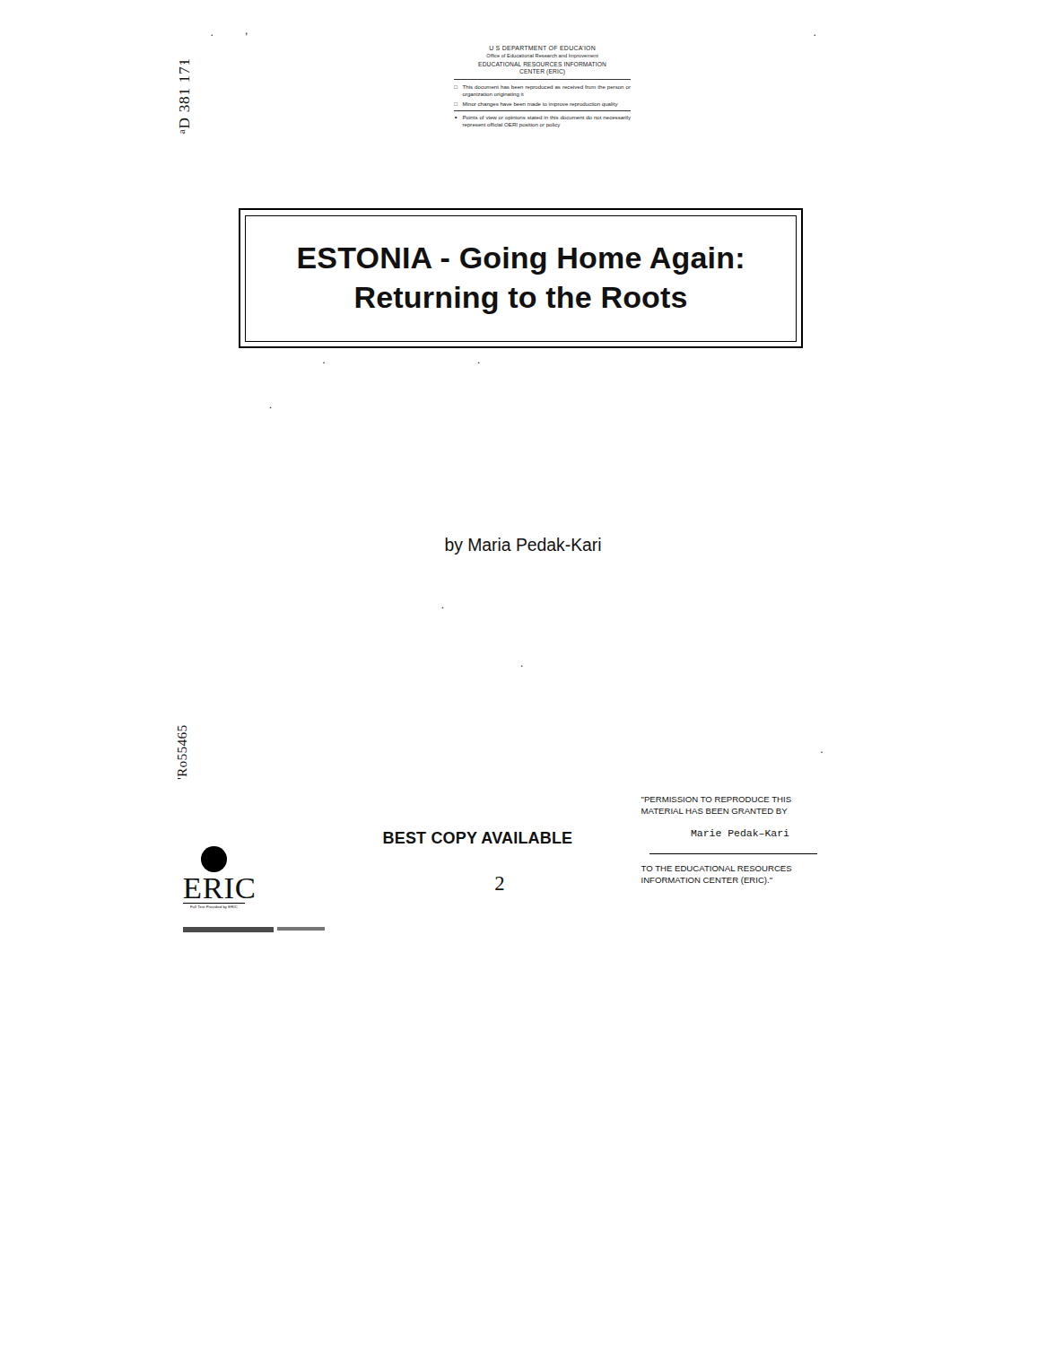.
,
.
.
ᵃD 381 171
'Ro55465
U S DEPARTMENT OF EDUCA’ION
Office of Educational Research and Improvement
EDUCATIONAL RESOURCES INFORMATION
CENTER (ERIC)
□This document has been reproduced as received from the person or organization originating it
□Minor changes have been made to improve reproduction quality
•Points of view or opinions stated in this document do not necessarily represent official OERI position or policy
ESTONIA - Going Home Again:
Returning to the Roots
.
.
.
.
.
.
by Maria Pedak-Kari
BEST COPY AVAILABLE
2
"PERMISSION TO REPRODUCE THIS
MATERIAL HAS BEEN GRANTED BY
Marie Pedak–Kari
TO THE EDUCATIONAL RESOURCES
INFORMATION CENTER (ERIC)."
ERIC
Full Text Provided by ERIC